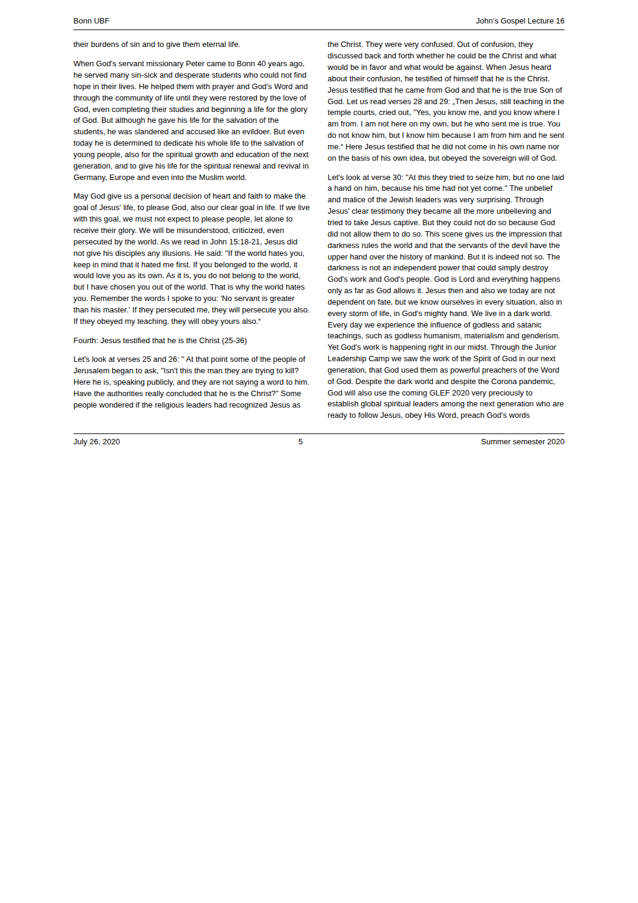Bonn UBF
John’s Gospel Lecture 16
their burdens of sin and to give them eternal life.
When God's servant missionary Peter came to Bonn 40 years ago, he served many sin-sick and desperate students who could not find hope in their lives. He helped them with prayer and God's Word and through the community of life until they were restored by the love of God, even completing their studies and beginning a life for the glory of God. But although he gave his life for the salvation of the students, he was slandered and accused like an evildoer. But even today he is determined to dedicate his whole life to the salvation of young people, also for the spiritual growth and education of the next generation, and to give his life for the spiritual renewal and revival in Germany, Europe and even into the Muslim world.
May God give us a personal decision of heart and faith to make the goal of Jesus' life, to please God, also our clear goal in life. If we live with this goal, we must not expect to please people, let alone to receive their glory. We will be misunderstood, criticized, even persecuted by the world. As we read in John 15:18-21, Jesus did not give his disciples any illusions. He said: "If the world hates you, keep in mind that it hated me first. If you belonged to the world, it would love you as its own. As it is, you do not belong to the world, but I have chosen you out of the world. That is why the world hates you. Remember the words I spoke to you: 'No servant is greater than his master.' If they persecuted me, they will persecute you also. If they obeyed my teaching, they will obey yours also.“
Fourth: Jesus testified that he is the Christ (25-36)
Let's look at verses 25 and 26: " At that point some of the people of Jerusalem began to ask, "Isn't this the man they are trying to kill? Here he is, speaking publicly, and they are not saying a word to him. Have the authorities really concluded that he is the Christ?" Some people wondered if the religious leaders had recognized Jesus as the Christ. They were very confused. Out of confusion, they discussed back and forth whether he could be the Christ and what would be in favor and what would be against. When Jesus heard about their confusion, he testified of himself that he is the Christ. Jesus testified that he came from God and that he is the true Son of God. Let us read verses 28 and 29: „Then Jesus, still teaching in the temple courts, cried out, "Yes, you know me, and you know where I am from. I am not here on my own, but he who sent me is true. You do not know him, but I know him because I am from him and he sent me.“ Here Jesus testified that he did not come in his own name nor on the basis of his own idea, but obeyed the sovereign will of God.
Let's look at verse 30: "At this they tried to seize him, but no one laid a hand on him, because his time had not yet come." The unbelief and malice of the Jewish leaders was very surprising. Through Jesus' clear testimony they became all the more unbelieving and tried to take Jesus captive. But they could not do so because God did not allow them to do so. This scene gives us the impression that darkness rules the world and that the servants of the devil have the upper hand over the history of mankind. But it is indeed not so. The darkness is not an independent power that could simply destroy God's work and God's people. God is Lord and everything happens only as far as God allows it. Jesus then and also we today are not dependent on fate, but we know ourselves in every situation, also in every storm of life, in God's mighty hand. We live in a dark world. Every day we experience the influence of godless and satanic teachings, such as godless humanism, materialism and genderism. Yet God's work is happening right in our midst. Through the Junior Leadership Camp we saw the work of the Spirit of God in our next generation, that God used them as powerful preachers of the Word of God. Despite the dark world and despite the Corona pandemic, God will also use the coming GLEF 2020 very preciously to establish global spiritual leaders among the next generation who are ready to follow Jesus, obey His Word, preach God's words
July 26, 2020
5
Summer semester 2020